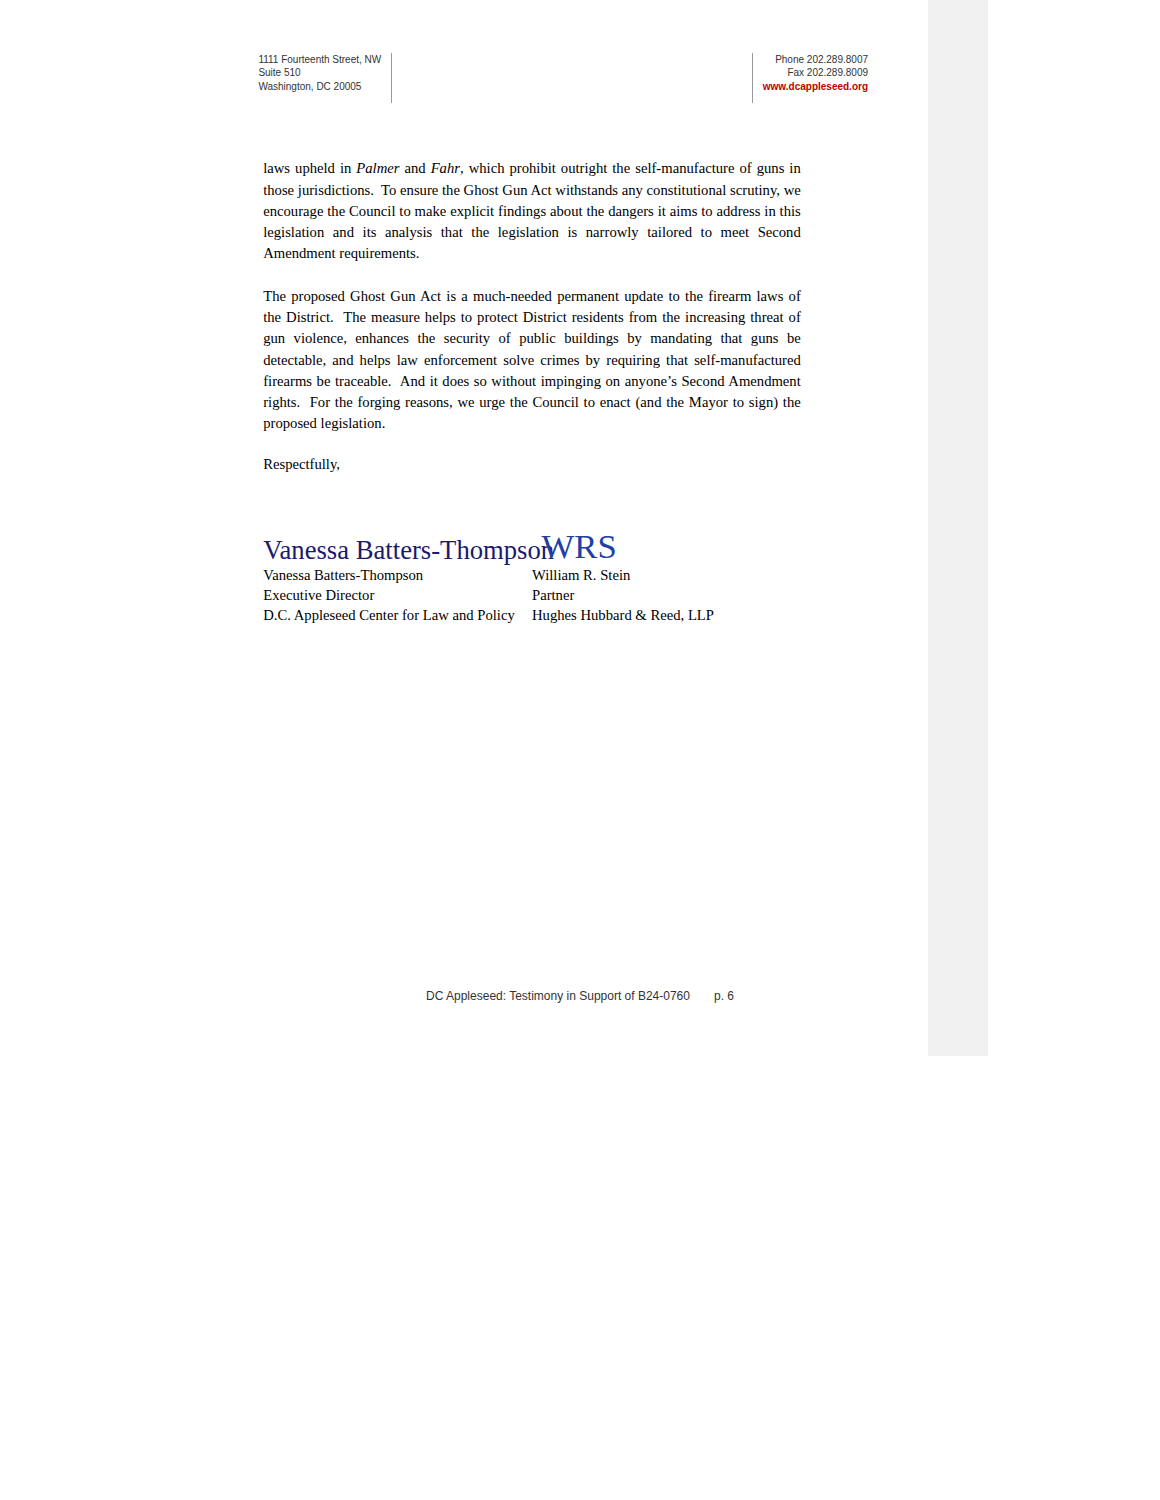1111 Fourteenth Street, NW
Suite 510
Washington, DC 20005
Phone 202.289.8007
Fax 202.289.8009
www.dcappleseed.org
laws upheld in Palmer and Fahr, which prohibit outright the self-manufacture of guns in those jurisdictions. To ensure the Ghost Gun Act withstands any constitutional scrutiny, we encourage the Council to make explicit findings about the dangers it aims to address in this legislation and its analysis that the legislation is narrowly tailored to meet Second Amendment requirements.
The proposed Ghost Gun Act is a much-needed permanent update to the firearm laws of the District. The measure helps to protect District residents from the increasing threat of gun violence, enhances the security of public buildings by mandating that guns be detectable, and helps law enforcement solve crimes by requiring that self-manufactured firearms be traceable. And it does so without impinging on anyone’s Second Amendment rights. For the forging reasons, we urge the Council to enact (and the Mayor to sign) the proposed legislation.
Respectfully,
| Vanessa Batters-Thompson | WRS |
| Vanessa Batters-Thompson Executive Director D.C. Appleseed Center for Law and Policy | William R. Stein Partner Hughes Hubbard & Reed, LLP |
DC Appleseed: Testimony in Support of B24-0760p. 6